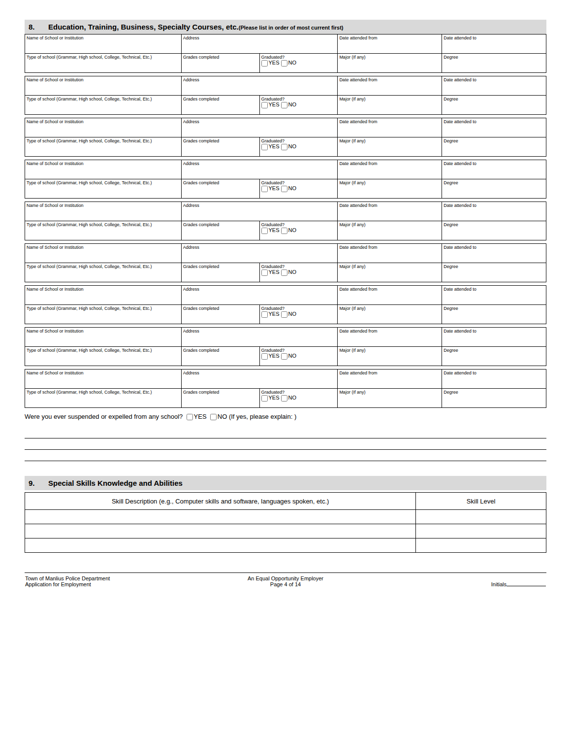8. Education, Training, Business, Specialty Courses, etc.(Please list in order of most current first)
| Name of School or Institution | Address | Date attended from | Date attended to |
| Type of school (Grammar, High school, College, Technical, Etc.) | Grades completed | Graduated? YES NO | Major (If any) | Degree |
| Name of School or Institution | Address | Date attended from | Date attended to |
| Type of school (Grammar, High school, College, Technical, Etc.) | Grades completed | Graduated? YES NO | Major (If any) | Degree |
| Name of School or Institution | Address | Date attended from | Date attended to |
| Type of school (Grammar, High school, College, Technical, Etc.) | Grades completed | Graduated? YES NO | Major (If any) | Degree |
| Name of School or Institution | Address | Date attended from | Date attended to |
| Type of school (Grammar, High school, College, Technical, Etc.) | Grades completed | Graduated? YES NO | Major (If any) | Degree |
| Name of School or Institution | Address | Date attended from | Date attended to |
| Type of school (Grammar, High school, College, Technical, Etc.) | Grades completed | Graduated? YES NO | Major (If any) | Degree |
| Name of School or Institution | Address | Date attended from | Date attended to |
| Type of school (Grammar, High school, College, Technical, Etc.) | Grades completed | Graduated? YES NO | Major (If any) | Degree |
| Name of School or Institution | Address | Date attended from | Date attended to |
| Type of school (Grammar, High school, College, Technical, Etc.) | Grades completed | Graduated? YES NO | Major (If any) | Degree |
| Name of School or Institution | Address | Date attended from | Date attended to |
| Type of school (Grammar, High school, College, Technical, Etc.) | Grades completed | Graduated? YES NO | Major (If any) | Degree |
| Name of School or Institution | Address | Date attended from | Date attended to |
| Type of school (Grammar, High school, College, Technical, Etc.) | Grades completed | Graduated? YES NO | Major (If any) | Degree |
Were you ever suspended or expelled from any school? YES NO (If yes, please explain: )
9. Special Skills Knowledge and Abilities
| Skill Description (e.g., Computer skills and software, languages spoken, etc.) | Skill Level |
| --- | --- |
| Town of Manlius Police Department Application for Employment | An Equal Opportunity Employer Page 4 of 14 | Initials |